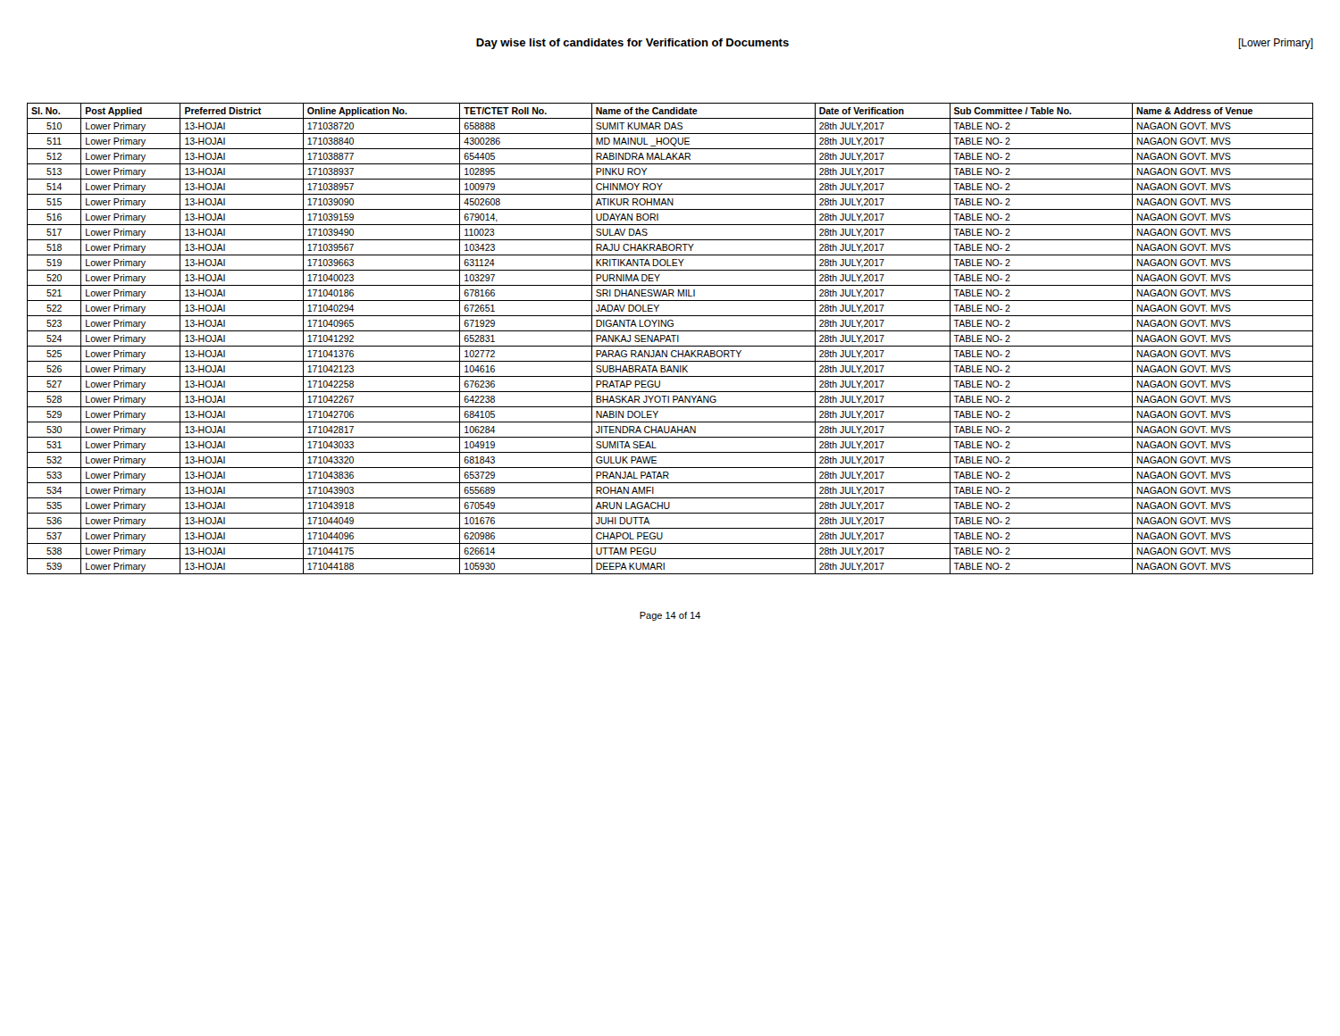Day wise list of candidates for Verification of Documents
[Lower Primary]
| Sl. No. | Post Applied | Preferred District | Online Application No. | TET/CTET Roll No. | Name of the Candidate | Date of Verification | Sub Committee / Table No. | Name & Address of Venue |
| --- | --- | --- | --- | --- | --- | --- | --- | --- |
| 510 | Lower Primary | 13-HOJAI | 171038720 | 658888 | SUMIT KUMAR DAS | 28th JULY,2017 | TABLE NO- 2 | NAGAON GOVT. MVS |
| 511 | Lower Primary | 13-HOJAI | 171038840 | 4300286 | MD MAINUL _HOQUE | 28th JULY,2017 | TABLE NO- 2 | NAGAON GOVT. MVS |
| 512 | Lower Primary | 13-HOJAI | 171038877 | 654405 | RABINDRA MALAKAR | 28th JULY,2017 | TABLE NO- 2 | NAGAON GOVT. MVS |
| 513 | Lower Primary | 13-HOJAI | 171038937 | 102895 | PINKU ROY | 28th JULY,2017 | TABLE NO- 2 | NAGAON GOVT. MVS |
| 514 | Lower Primary | 13-HOJAI | 171038957 | 100979 | CHINMOY ROY | 28th JULY,2017 | TABLE NO- 2 | NAGAON GOVT. MVS |
| 515 | Lower Primary | 13-HOJAI | 171039090 | 4502608 | ATIKUR ROHMAN | 28th JULY,2017 | TABLE NO- 2 | NAGAON GOVT. MVS |
| 516 | Lower Primary | 13-HOJAI | 171039159 | 679014, | UDAYAN BORI | 28th JULY,2017 | TABLE NO- 2 | NAGAON GOVT. MVS |
| 517 | Lower Primary | 13-HOJAI | 171039490 | 110023 | SULAV DAS | 28th JULY,2017 | TABLE NO- 2 | NAGAON GOVT. MVS |
| 518 | Lower Primary | 13-HOJAI | 171039567 | 103423 | RAJU CHAKRABORTY | 28th JULY,2017 | TABLE NO- 2 | NAGAON GOVT. MVS |
| 519 | Lower Primary | 13-HOJAI | 171039663 | 631124 | KRITIKANTA DOLEY | 28th JULY,2017 | TABLE NO- 2 | NAGAON GOVT. MVS |
| 520 | Lower Primary | 13-HOJAI | 171040023 | 103297 | PURNIMA DEY | 28th JULY,2017 | TABLE NO- 2 | NAGAON GOVT. MVS |
| 521 | Lower Primary | 13-HOJAI | 171040186 | 678166 | SRI DHANESWAR MILI | 28th JULY,2017 | TABLE NO- 2 | NAGAON GOVT. MVS |
| 522 | Lower Primary | 13-HOJAI | 171040294 | 672651 | JADAV DOLEY | 28th JULY,2017 | TABLE NO- 2 | NAGAON GOVT. MVS |
| 523 | Lower Primary | 13-HOJAI | 171040965 | 671929 | DIGANTA LOYING | 28th JULY,2017 | TABLE NO- 2 | NAGAON GOVT. MVS |
| 524 | Lower Primary | 13-HOJAI | 171041292 | 652831 | PANKAJ SENAPATI | 28th JULY,2017 | TABLE NO- 2 | NAGAON GOVT. MVS |
| 525 | Lower Primary | 13-HOJAI | 171041376 | 102772 | PARAG RANJAN CHAKRABORTY | 28th JULY,2017 | TABLE NO- 2 | NAGAON GOVT. MVS |
| 526 | Lower Primary | 13-HOJAI | 171042123 | 104616 | SUBHABRATA BANIK | 28th JULY,2017 | TABLE NO- 2 | NAGAON GOVT. MVS |
| 527 | Lower Primary | 13-HOJAI | 171042258 | 676236 | PRATAP PEGU | 28th JULY,2017 | TABLE NO- 2 | NAGAON GOVT. MVS |
| 528 | Lower Primary | 13-HOJAI | 171042267 | 642238 | BHASKAR JYOTI PANYANG | 28th JULY,2017 | TABLE NO- 2 | NAGAON GOVT. MVS |
| 529 | Lower Primary | 13-HOJAI | 171042706 | 684105 | NABIN DOLEY | 28th JULY,2017 | TABLE NO- 2 | NAGAON GOVT. MVS |
| 530 | Lower Primary | 13-HOJAI | 171042817 | 106284 | JITENDRA CHAUAHAN | 28th JULY,2017 | TABLE NO- 2 | NAGAON GOVT. MVS |
| 531 | Lower Primary | 13-HOJAI | 171043033 | 104919 | SUMITA SEAL | 28th JULY,2017 | TABLE NO- 2 | NAGAON GOVT. MVS |
| 532 | Lower Primary | 13-HOJAI | 171043320 | 681843 | GULUK PAWE | 28th JULY,2017 | TABLE NO- 2 | NAGAON GOVT. MVS |
| 533 | Lower Primary | 13-HOJAI | 171043836 | 653729 | PRANJAL PATAR | 28th JULY,2017 | TABLE NO- 2 | NAGAON GOVT. MVS |
| 534 | Lower Primary | 13-HOJAI | 171043903 | 655689 | ROHAN AMFI | 28th JULY,2017 | TABLE NO- 2 | NAGAON GOVT. MVS |
| 535 | Lower Primary | 13-HOJAI | 171043918 | 670549 | ARUN LAGACHU | 28th JULY,2017 | TABLE NO- 2 | NAGAON GOVT. MVS |
| 536 | Lower Primary | 13-HOJAI | 171044049 | 101676 | JUHI DUTTA | 28th JULY,2017 | TABLE NO- 2 | NAGAON GOVT. MVS |
| 537 | Lower Primary | 13-HOJAI | 171044096 | 620986 | CHAPOL PEGU | 28th JULY,2017 | TABLE NO- 2 | NAGAON GOVT. MVS |
| 538 | Lower Primary | 13-HOJAI | 171044175 | 626614 | UTTAM PEGU | 28th JULY,2017 | TABLE NO- 2 | NAGAON GOVT. MVS |
| 539 | Lower Primary | 13-HOJAI | 171044188 | 105930 | DEEPA KUMARI | 28th JULY,2017 | TABLE NO- 2 | NAGAON GOVT. MVS |
Page 14 of 14